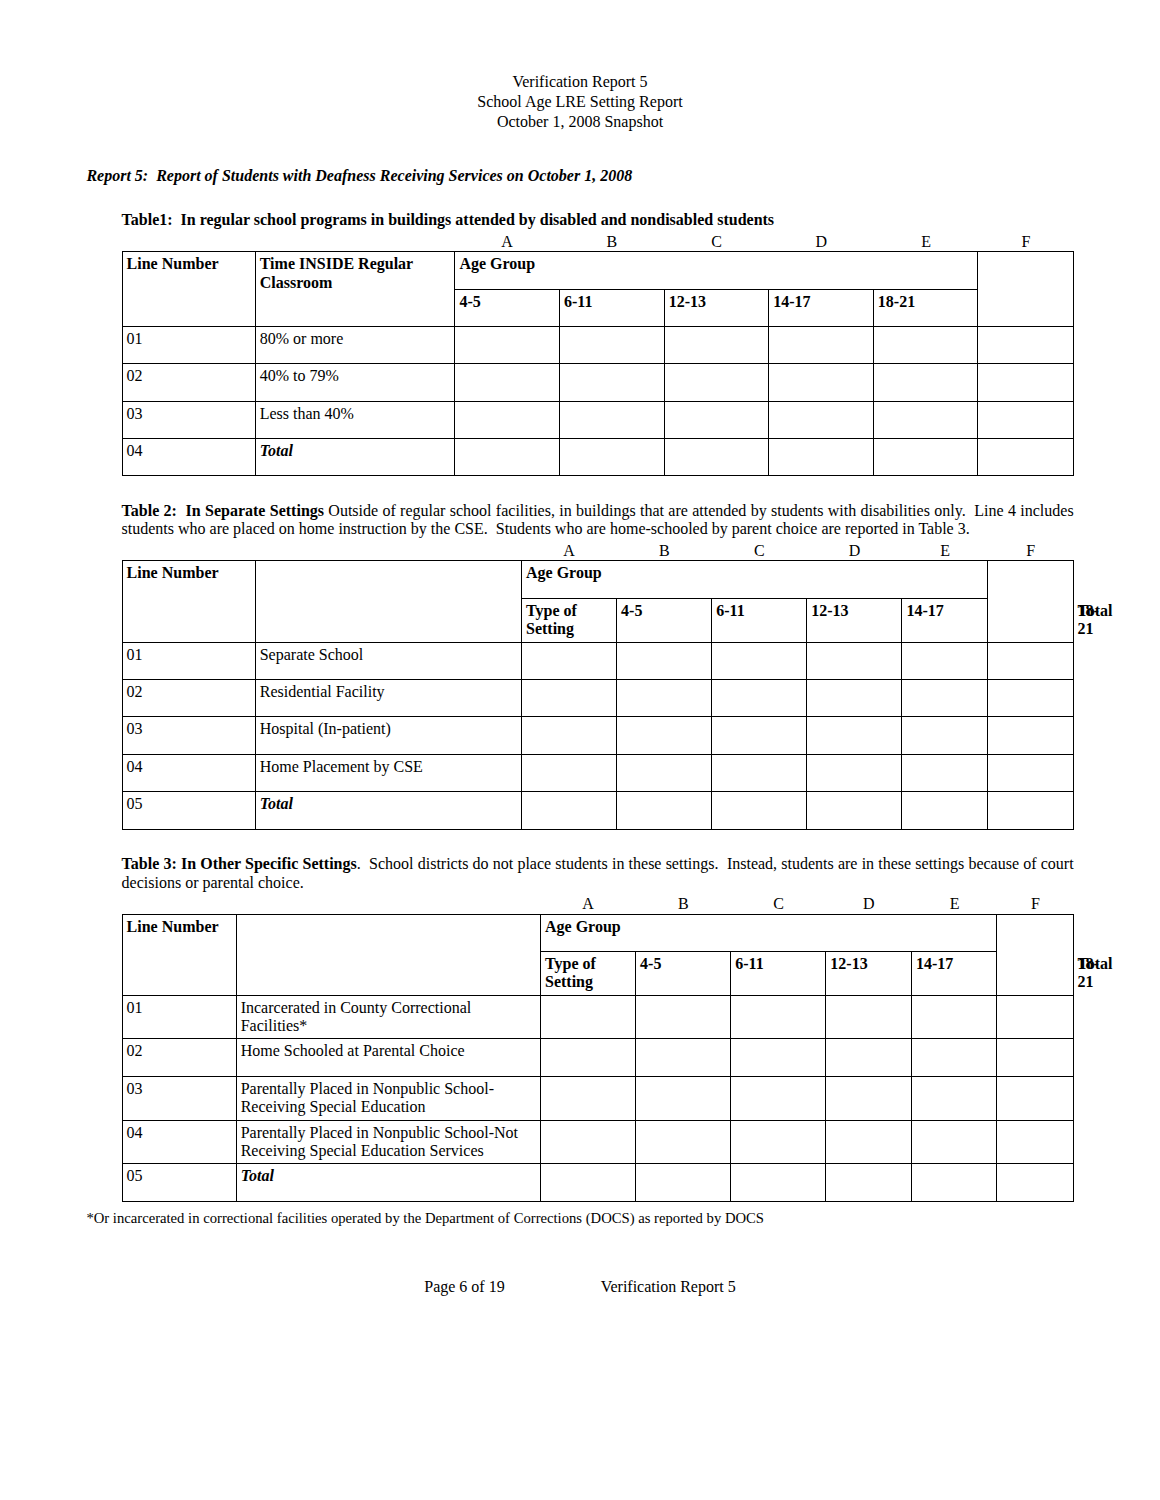Verification Report 5
School Age LRE Setting Report
October 1, 2008 Snapshot
Report 5: Report of Students with Deafness Receiving Services on October 1, 2008
Table1: In regular school programs in buildings attended by disabled and nondisabled students
| | | A | B | C | D | E | F |
| Line Number | Time INSIDE Regular Classroom | Age Group | |
| --- | --- | --- | --- |
| 4-5 | 6-11 | 12-13 | 14-17 | 18-21 |
| 01 | 80% or more | | | | | | |
| 02 | 40% to 79% | | | | | | |
| 03 | Less than 40% | | | | | | |
| 04 | Total | | | | | | |
Table 2: In Separate Settings Outside of regular school facilities, in buildings that are attended by students with disabilities only. Line 4 includes students who are placed on home instruction by the CSE. Students who are home-schooled by parent choice are reported in Table 3.
| | | A | B | C | D | E | F |
| Line Number | | Age Group | |
| --- | --- | --- | --- |
| Type of Setting | 4-5 | 6-11 | 12-13 | 14-17 | 18-21 | Total |
| 01 | Separate School | | | | | | |
| 02 | Residential Facility | | | | | | |
| 03 | Hospital (In-patient) | | | | | | |
| 04 | Home Placement by CSE | | | | | | |
| 05 | Total | | | | | | |
Table 3: In Other Specific Settings. School districts do not place students in these settings. Instead, students are in these settings because of court decisions or parental choice.
| | | A | B | C | D | E | F |
| Line Number | | Age Group | |
| --- | --- | --- | --- |
| Type of Setting | 4-5 | 6-11 | 12-13 | 14-17 | 18-21 | Total |
| 01 | Incarcerated in County Correctional Facilities* | | | | | | |
| 02 | Home Schooled at Parental Choice | | | | | | |
| 03 | Parentally Placed in Nonpublic School-Receiving Special Education | | | | | | |
| 04 | Parentally Placed in Nonpublic School-Not Receiving Special Education Services | | | | | | |
| 05 | Total | | | | | | |
*Or incarcerated in correctional facilities operated by the Department of Corrections (DOCS) as reported by DOCS
Page 6 of 19 Verification Report 5